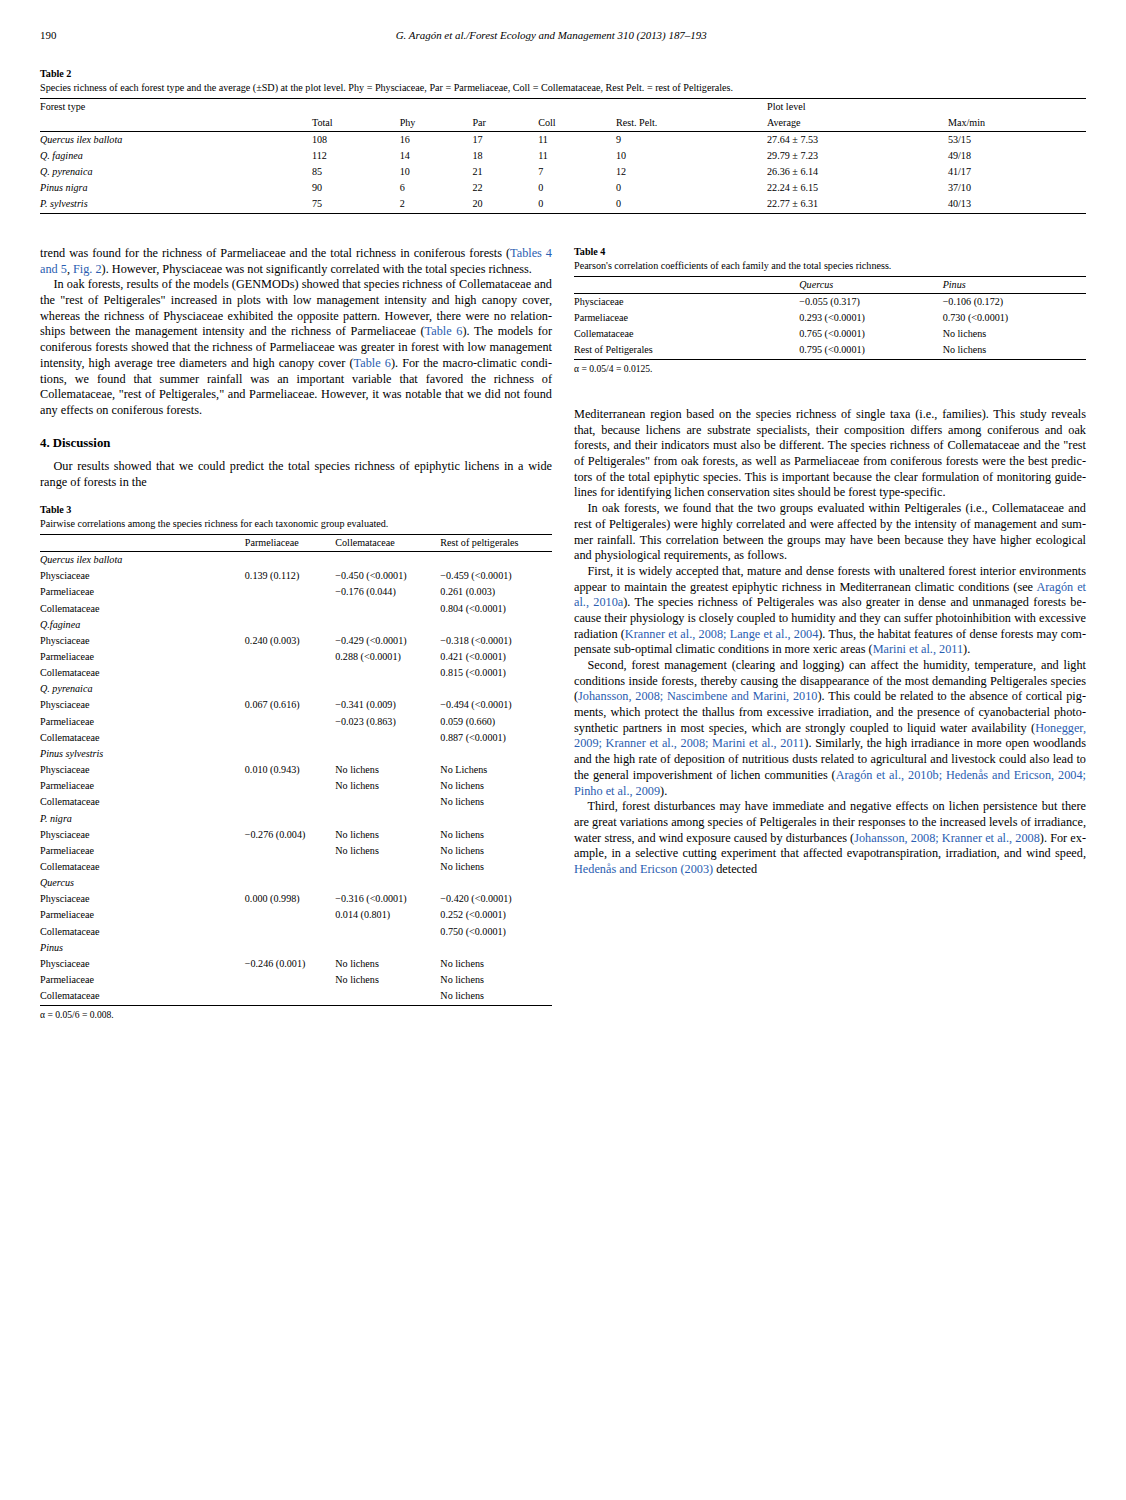190 G. Aragón et al./Forest Ecology and Management 310 (2013) 187–193
Table 2 Species richness of each forest type and the average (±SD) at the plot level. Phy = Physciaceae, Par = Parmeliaceae, Coll = Collemataceae, Rest Pelt. = rest of Peltigerales.
| Forest type | | Plot level |
| --- | --- | --- |
| | Total | Phy | Par | Coll | Rest. Pelt. | Average | Max/min |
| Quercus ilex ballota | 108 | 16 | 17 | 11 | 9 | 27.64 ± 7.53 | 53/15 |
| Q. faginea | 112 | 14 | 18 | 11 | 10 | 29.79 ± 7.23 | 49/18 |
| Q. pyrenaica | 85 | 10 | 21 | 7 | 12 | 26.36 ± 6.14 | 41/17 |
| Pinus nigra | 90 | 6 | 22 | 0 | 0 | 22.24 ± 6.15 | 37/10 |
| P. sylvestris | 75 | 2 | 20 | 0 | 0 | 22.77 ± 6.31 | 40/13 |
trend was found for the richness of Parmeliaceae and the total richness in coniferous forests (Tables 4 and 5, Fig. 2). However, Physciaceae was not significantly correlated with the total species richness.
In oak forests, results of the models (GENMODs) showed that species richness of Collemataceae and the "rest of Peltigerales" increased in plots with low management intensity and high canopy cover, whereas the richness of Physciaceae exhibited the opposite pattern. However, there were no relationships between the management intensity and the richness of Parmeliaceae (Table 6). The models for coniferous forests showed that the richness of Parmeliaceae was greater in forest with low management intensity, high average tree diameters and high canopy cover (Table 6). For the macro-climatic conditions, we found that summer rainfall was an important variable that favored the richness of Collemataceae, "rest of Peltigerales," and Parmeliaceae. However, it was notable that we did not found any effects on coniferous forests.
4. Discussion
Our results showed that we could predict the total species richness of epiphytic lichens in a wide range of forests in the
Table 3 Pairwise correlations among the species richness for each taxonomic group evaluated.
| | Parmeliaceae | Collemataceae | Rest of peltigerales |
| --- | --- | --- | --- |
| Quercus ilex ballota | | | |
| Physciaceae | 0.139 (0.112) | −0.450 (<0.0001) | −0.459 (<0.0001) |
| Parmeliaceae | | −0.176 (0.044) | 0.261 (0.003) |
| Collemataceae | | | 0.804 (<0.0001) |
| Q.faginea | | | |
| Physciaceae | 0.240 (0.003) | −0.429 (<0.0001) | −0.318 (<0.0001) |
| Parmeliaceae | | 0.288 (<0.0001) | 0.421 (<0.0001) |
| Collemataceae | | | 0.815 (<0.0001) |
| Q. pyrenaica | | | |
| Physciaceae | 0.067 (0.616) | −0.341 (0.009) | −0.494 (<0.0001) |
| Parmeliaceae | | −0.023 (0.863) | 0.059 (0.660) |
| Collemataceae | | | 0.887 (<0.0001) |
| Pinus sylvestris | | | |
| Physciaceae | 0.010 (0.943) | No lichens | No Lichens |
| Parmeliaceae | | No lichens | No lichens |
| Collemataceae | | | No lichens |
| P. nigra | | | |
| Physciaceae | −0.276 (0.004) | No lichens | No lichens |
| Parmeliaceae | | No lichens | No lichens |
| Collemataceae | | | No lichens |
| Quercus | | | |
| Physciaceae | 0.000 (0.998) | −0.316 (<0.0001) | −0.420 (<0.0001) |
| Parmeliaceae | | 0.014 (0.801) | 0.252 (<0.0001) |
| Collemataceae | | | 0.750 (<0.0001) |
| Pinus | | | |
| Physciaceae | −0.246 (0.001) | No lichens | No lichens |
| Parmeliaceae | | No lichens | No lichens |
| Collemataceae | | | No lichens |
α = 0.05/6 = 0.008.
Table 4 Pearson's correlation coefficients of each family and the total species richness.
| | Quercus | Pinus |
| --- | --- | --- |
| Physciaceae | −0.055 (0.317) | −0.106 (0.172) |
| Parmeliaceae | 0.293 (<0.0001) | 0.730 (<0.0001) |
| Collemataceae | 0.765 (<0.0001) | No lichens |
| Rest of Peltigerales | 0.795 (<0.0001) | No lichens |
α = 0.05/4 = 0.0125.
Mediterranean region based on the species richness of single taxa (i.e., families). This study reveals that, because lichens are substrate specialists, their composition differs among coniferous and oak forests, and their indicators must also be different. The species richness of Collemataceae and the "rest of Peltigerales" from oak forests, as well as Parmeliaceae from coniferous forests were the best predictors of the total epiphytic species. This is important because the clear formulation of monitoring guidelines for identifying lichen conservation sites should be forest type-specific.
In oak forests, we found that the two groups evaluated within Peltigerales (i.e., Collemataceae and rest of Peltigerales) were highly correlated and were affected by the intensity of management and summer rainfall. This correlation between the groups may have been because they have higher ecological and physiological requirements, as follows.
First, it is widely accepted that, mature and dense forests with unaltered forest interior environments appear to maintain the greatest epiphytic richness in Mediterranean climatic conditions (see Aragón et al., 2010a). The species richness of Peltigerales was also greater in dense and unmanaged forests because their physiology is closely coupled to humidity and they can suffer photoinhibition with excessive radiation (Kranner et al., 2008; Lange et al., 2004). Thus, the habitat features of dense forests may compensate sub-optimal climatic conditions in more xeric areas (Marini et al., 2011).
Second, forest management (clearing and logging) can affect the humidity, temperature, and light conditions inside forests, thereby causing the disappearance of the most demanding Peltigerales species (Johansson, 2008; Nascimbene and Marini, 2010). This could be related to the absence of cortical pigments, which protect the thallus from excessive irradiation, and the presence of cyanobacterial photosynthetic partners in most species, which are strongly coupled to liquid water availability (Honegger, 2009; Kranner et al., 2008; Marini et al., 2011). Similarly, the high irradiance in more open woodlands and the high rate of deposition of nutritious dusts related to agricultural and livestock could also lead to the general impoverishment of lichen communities (Aragón et al., 2010b; Hedenås and Ericson, 2004; Pinho et al., 2009).
Third, forest disturbances may have immediate and negative effects on lichen persistence but there are great variations among species of Peltigerales in their responses to the increased levels of irradiance, water stress, and wind exposure caused by disturbances (Johansson, 2008; Kranner et al., 2008). For example, in a selective cutting experiment that affected evapotranspiration, irradiation, and wind speed, Hedenås and Ericson (2003) detected